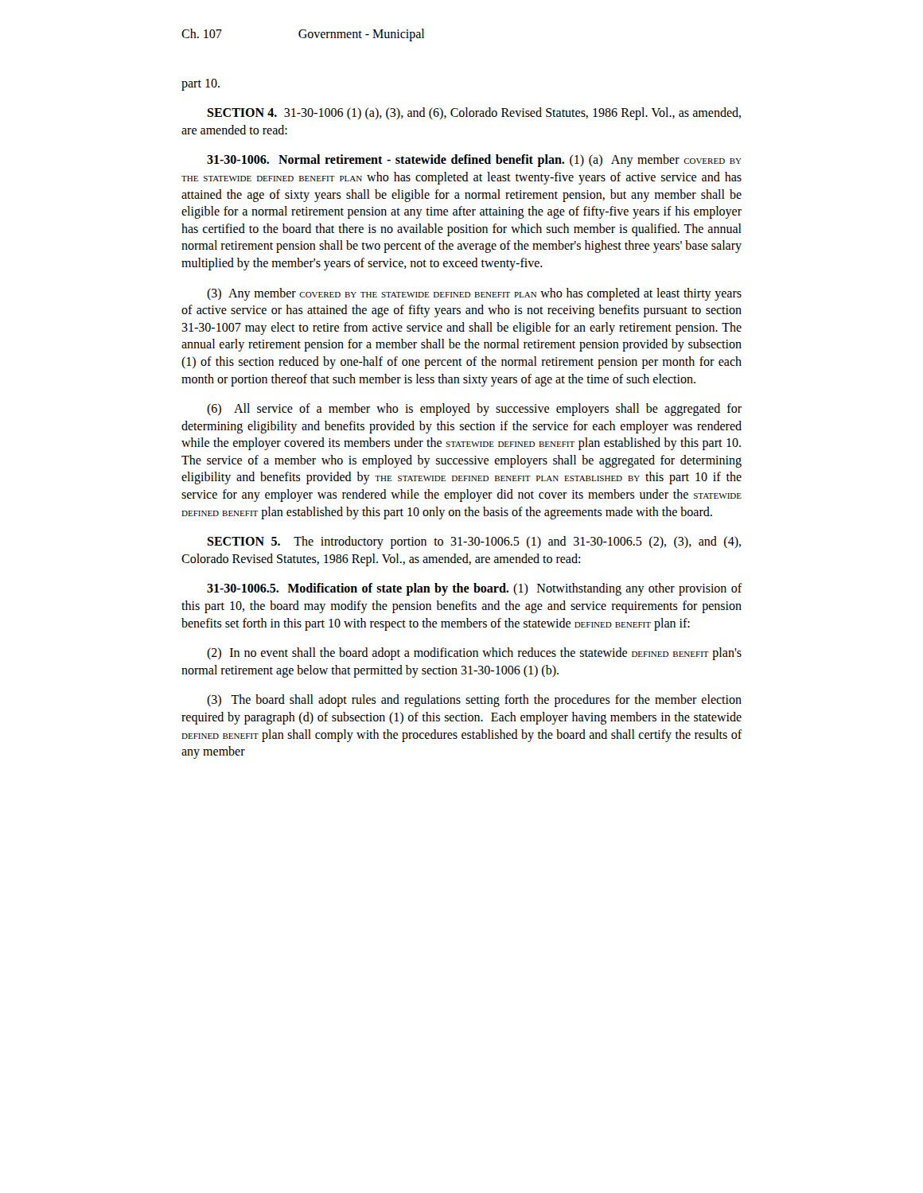Ch. 107
Government - Municipal
part 10.
SECTION 4. 31-30-1006 (1) (a), (3), and (6), Colorado Revised Statutes, 1986 Repl. Vol., as amended, are amended to read:
31-30-1006. Normal retirement - statewide defined benefit plan. (1) (a) Any member covered by the statewide defined benefit plan who has completed at least twenty-five years of active service and has attained the age of sixty years shall be eligible for a normal retirement pension, but any member shall be eligible for a normal retirement pension at any time after attaining the age of fifty-five years if his employer has certified to the board that there is no available position for which such member is qualified. The annual normal retirement pension shall be two percent of the average of the member's highest three years' base salary multiplied by the member's years of service, not to exceed twenty-five.
(3) Any member covered by the statewide defined benefit plan who has completed at least thirty years of active service or has attained the age of fifty years and who is not receiving benefits pursuant to section 31-30-1007 may elect to retire from active service and shall be eligible for an early retirement pension. The annual early retirement pension for a member shall be the normal retirement pension provided by subsection (1) of this section reduced by one-half of one percent of the normal retirement pension per month for each month or portion thereof that such member is less than sixty years of age at the time of such election.
(6) All service of a member who is employed by successive employers shall be aggregated for determining eligibility and benefits provided by this section if the service for each employer was rendered while the employer covered its members under the statewide defined benefit plan established by this part 10. The service of a member who is employed by successive employers shall be aggregated for determining eligibility and benefits provided by the statewide defined benefit plan established by this part 10 if the service for any employer was rendered while the employer did not cover its members under the statewide defined benefit plan established by this part 10 only on the basis of the agreements made with the board.
SECTION 5. The introductory portion to 31-30-1006.5 (1) and 31-30-1006.5 (2), (3), and (4), Colorado Revised Statutes, 1986 Repl. Vol., as amended, are amended to read:
31-30-1006.5. Modification of state plan by the board. (1) Notwithstanding any other provision of this part 10, the board may modify the pension benefits and the age and service requirements for pension benefits set forth in this part 10 with respect to the members of the statewide defined benefit plan if:
(2) In no event shall the board adopt a modification which reduces the statewide defined benefit plan's normal retirement age below that permitted by section 31-30-1006 (1) (b).
(3) The board shall adopt rules and regulations setting forth the procedures for the member election required by paragraph (d) of subsection (1) of this section. Each employer having members in the statewide defined benefit plan shall comply with the procedures established by the board and shall certify the results of any member